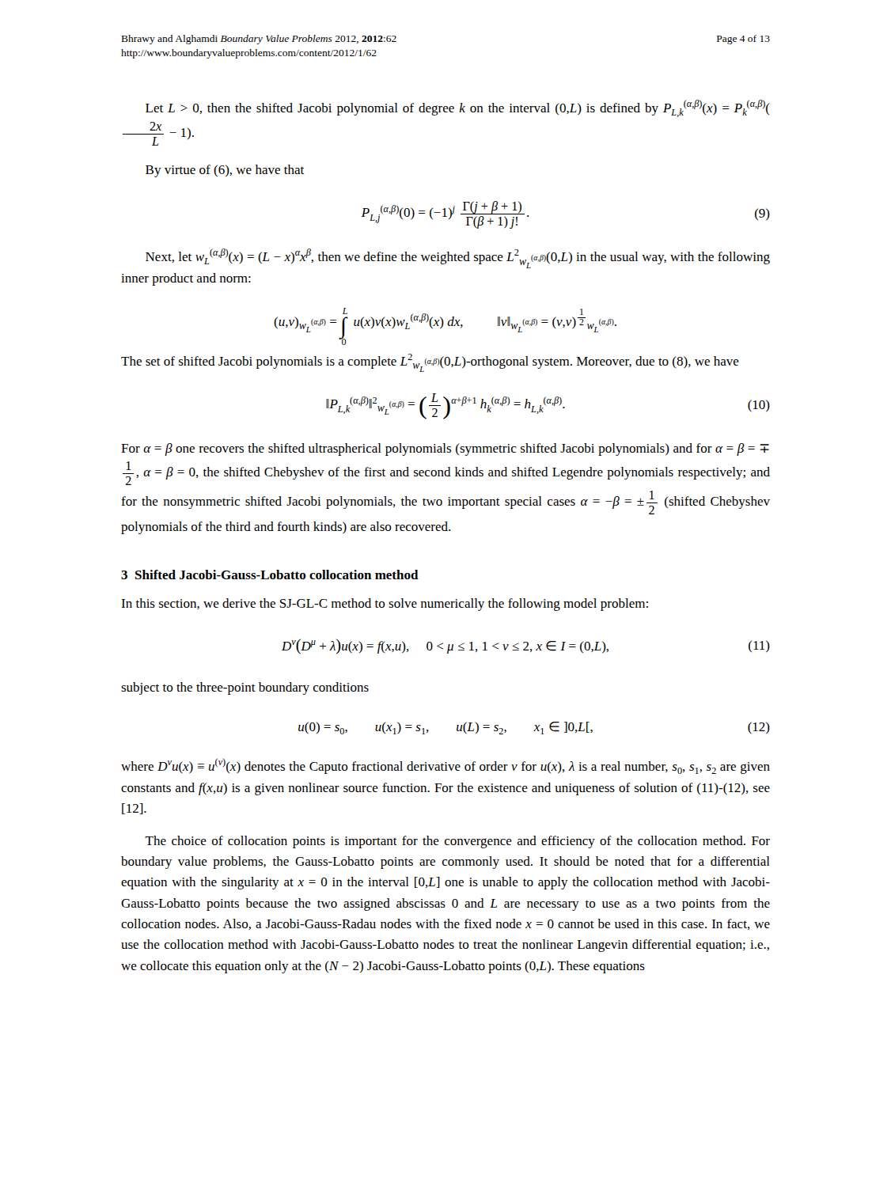Bhrawy and Alghamdi Boundary Value Problems 2012, 2012:62
http://www.boundaryvalueproblems.com/content/2012/1/62
Page 4 of 13
Let L > 0, then the shifted Jacobi polynomial of degree k on the interval (0,L) is defined by PL,k(α,β)(x) = Pk(α,β)(2x L − 1).
By virtue of (6), we have that
PL,j(α,β)(0) = (−1)j Γ(j + β + 1) Γ(β + 1) j!.
(9)
Next, let wL(α,β)(x) = (L − x)αxβ, then we define the weighted space L2wL(α,β)(0,L) in the usual way, with the following inner product and norm:
(u,v)wL(α,β) = ∫0L u(x)v(x)wL(α,β)(x) dx, ‖v‖wL(α,β) = (v,v)12wL(α,β).
The set of shifted Jacobi polynomials is a complete L2wL(α,β)(0,L)-orthogonal system. Moreover, due to (8), we have
‖PL,k(α,β)‖2wL(α,β) = (L 2)α+β+1 hk(α,β) = hL,k(α,β).
(10)
For α = β one recovers the shifted ultraspherical polynomials (symmetric shifted Jacobi polynomials) and for α = β = ∓12, α = β = 0, the shifted Chebyshev of the first and second kinds and shifted Legendre polynomials respectively; and for the nonsymmetric shifted Jacobi polynomials, the two important special cases α = −β = ±12 (shifted Chebyshev polynomials of the third and fourth kinds) are also recovered.
3 Shifted Jacobi-Gauss-Lobatto collocation method
In this section, we derive the SJ-GL-C method to solve numerically the following model problem:
Dν(Dμ + λ)u(x) = f(x,u), 0 < μ ≤ 1, 1 < ν ≤ 2, x ∈ I = (0,L),
(11)
subject to the three-point boundary conditions
u(0) = s0, u(x1) = s1, u(L) = s2, x1 ∈ ]0,L[,
(12)
where Dνu(x) ≡ u(ν)(x) denotes the Caputo fractional derivative of order ν for u(x), λ is a real number, s0, s1, s2 are given constants and f(x,u) is a given nonlinear source function. For the existence and uniqueness of solution of (11)-(12), see [12].
The choice of collocation points is important for the convergence and efficiency of the collocation method. For boundary value problems, the Gauss-Lobatto points are commonly used. It should be noted that for a differential equation with the singularity at x = 0 in the interval [0,L] one is unable to apply the collocation method with Jacobi-Gauss-Lobatto points because the two assigned abscissas 0 and L are necessary to use as a two points from the collocation nodes. Also, a Jacobi-Gauss-Radau nodes with the fixed node x = 0 cannot be used in this case. In fact, we use the collocation method with Jacobi-Gauss-Lobatto nodes to treat the nonlinear Langevin differential equation; i.e., we collocate this equation only at the (N − 2) Jacobi-Gauss-Lobatto points (0,L). These equations